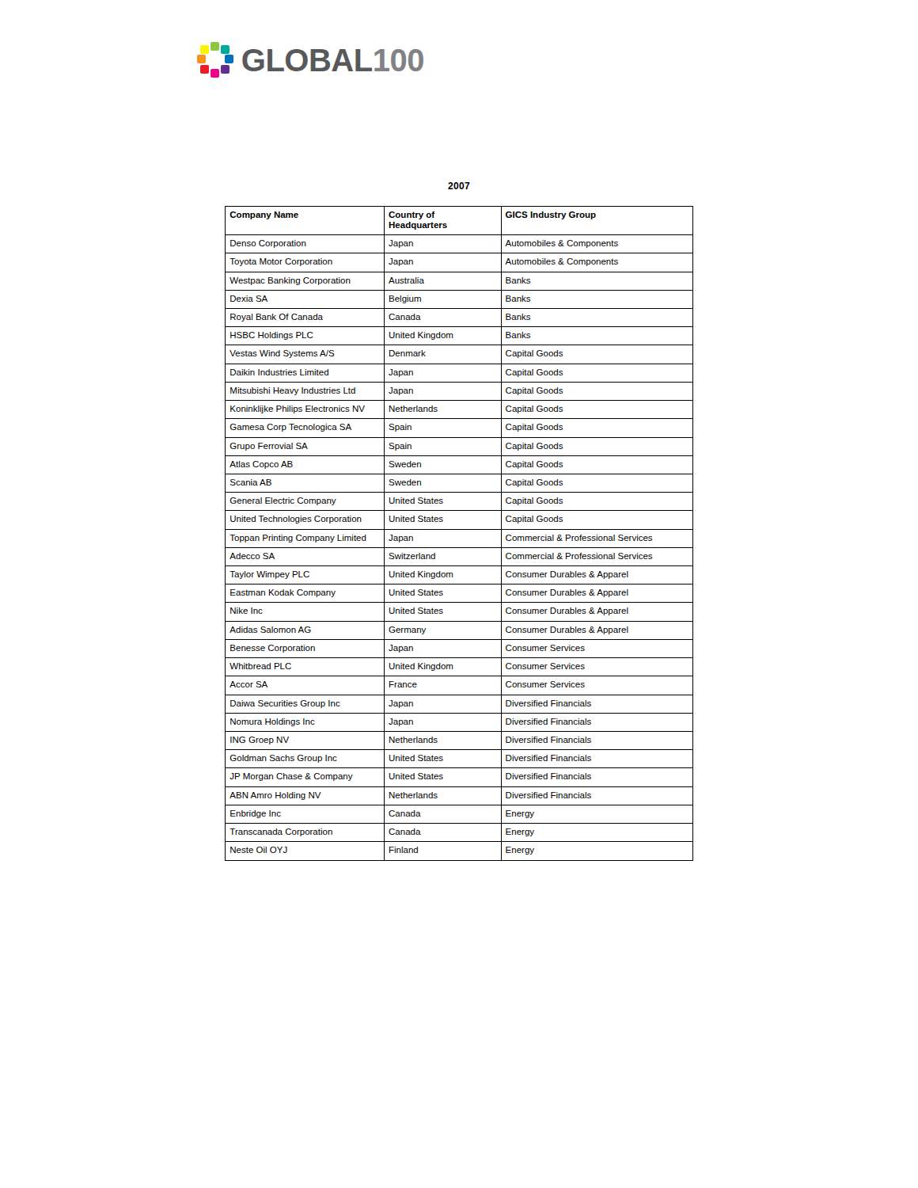GLOBAL100
2007
| Company Name | Country of Headquarters | GICS Industry Group |
| --- | --- | --- |
| Denso Corporation | Japan | Automobiles & Components |
| Toyota Motor Corporation | Japan | Automobiles & Components |
| Westpac Banking Corporation | Australia | Banks |
| Dexia SA | Belgium | Banks |
| Royal Bank Of Canada | Canada | Banks |
| HSBC Holdings PLC | United Kingdom | Banks |
| Vestas Wind Systems A/S | Denmark | Capital Goods |
| Daikin Industries Limited | Japan | Capital Goods |
| Mitsubishi Heavy Industries Ltd | Japan | Capital Goods |
| Koninklijke Philips Electronics NV | Netherlands | Capital Goods |
| Gamesa Corp Tecnologica SA | Spain | Capital Goods |
| Grupo Ferrovial SA | Spain | Capital Goods |
| Atlas Copco AB | Sweden | Capital Goods |
| Scania AB | Sweden | Capital Goods |
| General Electric Company | United States | Capital Goods |
| United Technologies Corporation | United States | Capital Goods |
| Toppan Printing Company Limited | Japan | Commercial & Professional Services |
| Adecco SA | Switzerland | Commercial & Professional Services |
| Taylor Wimpey PLC | United Kingdom | Consumer Durables & Apparel |
| Eastman Kodak Company | United States | Consumer Durables & Apparel |
| Nike Inc | United States | Consumer Durables & Apparel |
| Adidas Salomon AG | Germany | Consumer Durables & Apparel |
| Benesse Corporation | Japan | Consumer Services |
| Whitbread PLC | United Kingdom | Consumer Services |
| Accor SA | France | Consumer Services |
| Daiwa Securities Group Inc | Japan | Diversified Financials |
| Nomura Holdings Inc | Japan | Diversified Financials |
| ING Groep NV | Netherlands | Diversified Financials |
| Goldman Sachs Group Inc | United States | Diversified Financials |
| JP Morgan Chase & Company | United States | Diversified Financials |
| ABN Amro Holding NV | Netherlands | Diversified Financials |
| Enbridge Inc | Canada | Energy |
| Transcanada Corporation | Canada | Energy |
| Neste Oil OYJ | Finland | Energy |